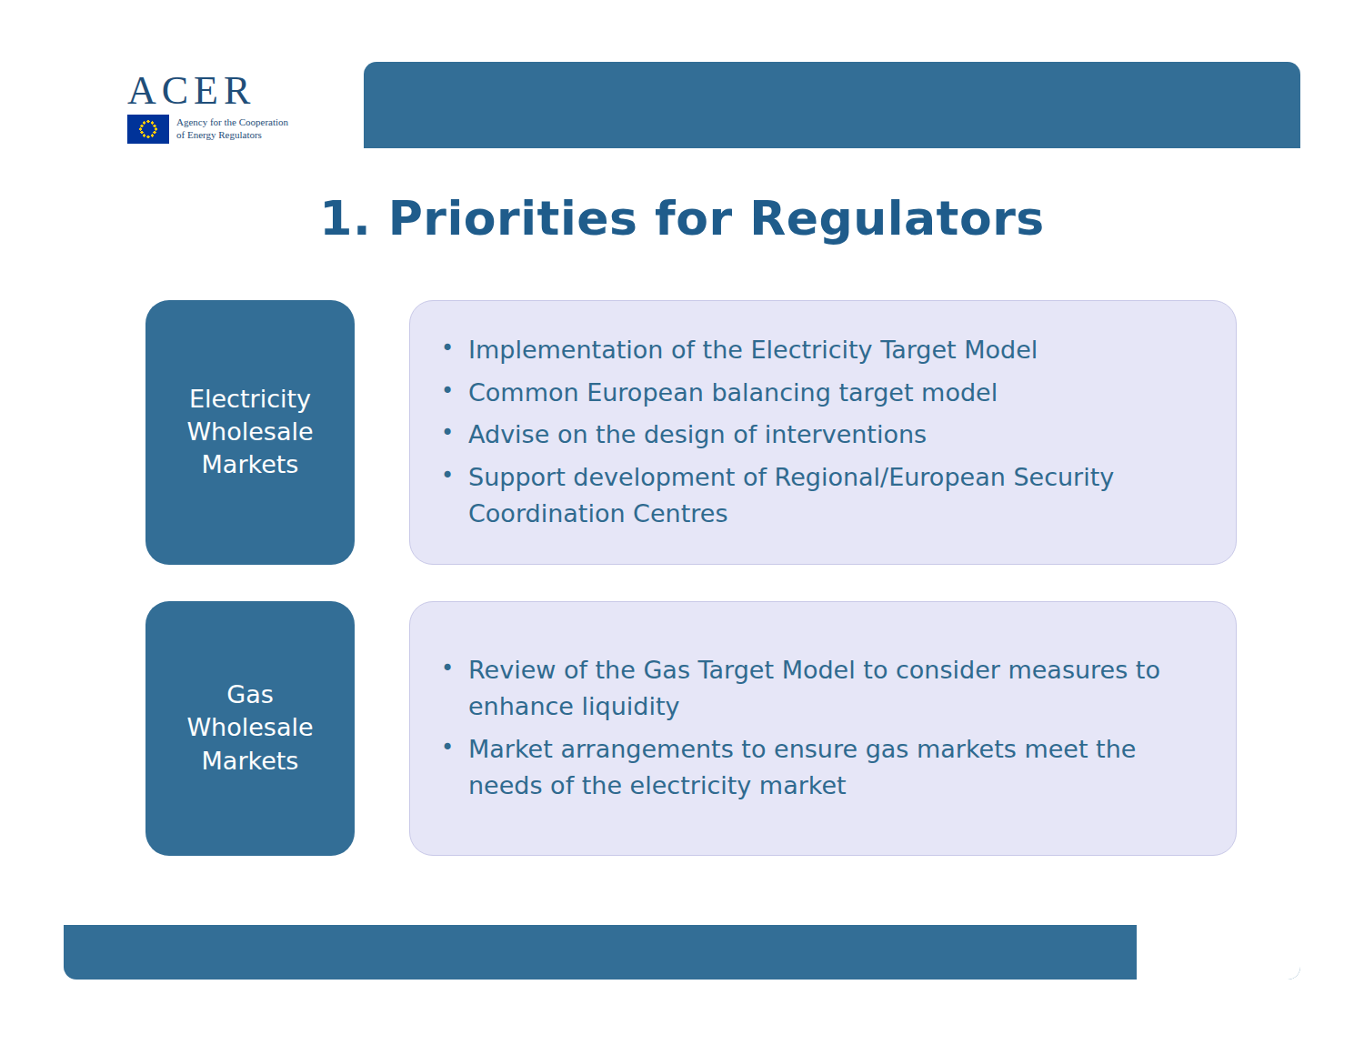ACER
Agency for the Cooperation
of Energy Regulators
1. Priorities for Regulators
Electricity
Wholesale
Markets
Implementation of the Electricity Target Model
Common European balancing target model
Advise on the design of interventions
Support development of Regional/European Security Coordination Centres
Gas
Wholesale
Markets
Review of the Gas Target Model to consider measures to enhance liquidity
Market arrangements to ensure gas markets meet the needs of the electricity market
8